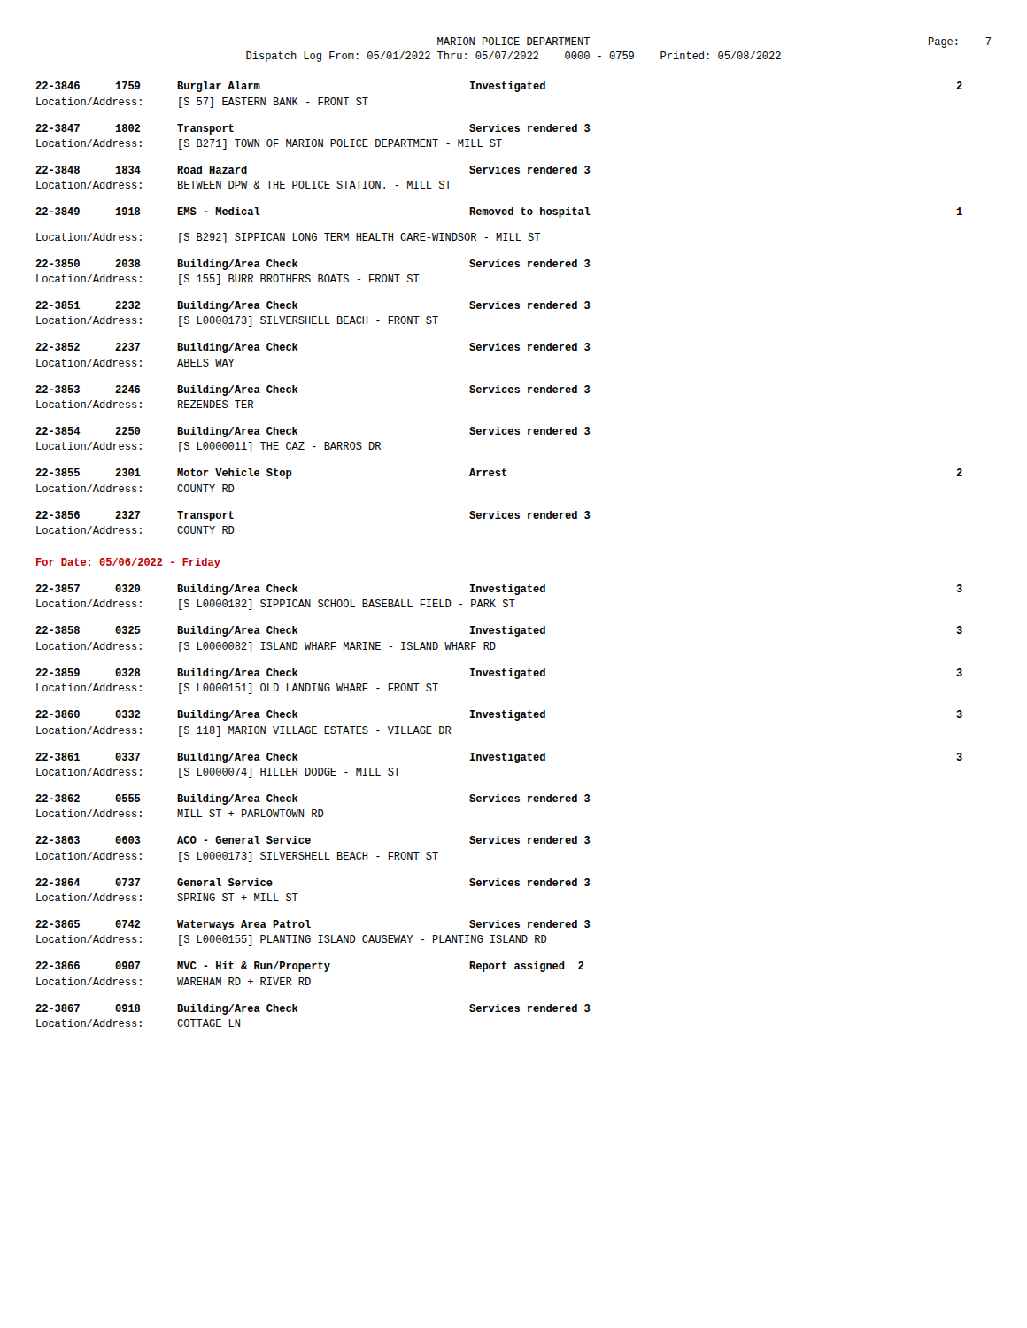Page: 7
MARION POLICE DEPARTMENT
Dispatch Log From: 05/01/2022 Thru: 05/07/2022 0000 - 0759 Printed: 05/08/2022
22-3846 1759 Burglar Alarm Investigated 2
Location/Address: [S 57] EASTERN BANK - FRONT ST
22-3847 1802 Transport Services rendered 3
Location/Address: [S B271] TOWN OF MARION POLICE DEPARTMENT - MILL ST
22-3848 1834 Road Hazard Services rendered 3
Location/Address: BETWEEN DPW & THE POLICE STATION. - MILL ST
22-3849 1918 EMS - Medical Removed to hospital 1
Location/Address: [S B292] SIPPICAN LONG TERM HEALTH CARE-WINDSOR - MILL ST
22-3850 2038 Building/Area Check Services rendered 3
Location/Address: [S 155] BURR BROTHERS BOATS - FRONT ST
22-3851 2232 Building/Area Check Services rendered 3
Location/Address: [S L0000173] SILVERSHELL BEACH - FRONT ST
22-3852 2237 Building/Area Check Services rendered 3
Location/Address: ABELS WAY
22-3853 2246 Building/Area Check Services rendered 3
Location/Address: REZENDES TER
22-3854 2250 Building/Area Check Services rendered 3
Location/Address: [S L0000011] THE CAZ - BARROS DR
22-3855 2301 Motor Vehicle Stop Arrest 2
Location/Address: COUNTY RD
22-3856 2327 Transport Services rendered 3
Location/Address: COUNTY RD
For Date: 05/06/2022 - Friday
22-3857 0320 Building/Area Check Investigated 3
Location/Address: [S L0000182] SIPPICAN SCHOOL BASEBALL FIELD - PARK ST
22-3858 0325 Building/Area Check Investigated 3
Location/Address: [S L0000082] ISLAND WHARF MARINE - ISLAND WHARF RD
22-3859 0328 Building/Area Check Investigated 3
Location/Address: [S L0000151] OLD LANDING WHARF - FRONT ST
22-3860 0332 Building/Area Check Investigated 3
Location/Address: [S 118] MARION VILLAGE ESTATES - VILLAGE DR
22-3861 0337 Building/Area Check Investigated 3
Location/Address: [S L0000074] HILLER DODGE - MILL ST
22-3862 0555 Building/Area Check Services rendered 3
Location/Address: MILL ST + PARLOWTOWN RD
22-3863 0603 ACO - General Service Services rendered 3
Location/Address: [S L0000173] SILVERSHELL BEACH - FRONT ST
22-3864 0737 General Service Services rendered 3
Location/Address: SPRING ST + MILL ST
22-3865 0742 Waterways Area Patrol Services rendered 3
Location/Address: [S L0000155] PLANTING ISLAND CAUSEWAY - PLANTING ISLAND RD
22-3866 0907 MVC - Hit & Run/Property Report assigned 2
Location/Address: WAREHAM RD + RIVER RD
22-3867 0918 Building/Area Check Services rendered 3
Location/Address: COTTAGE LN